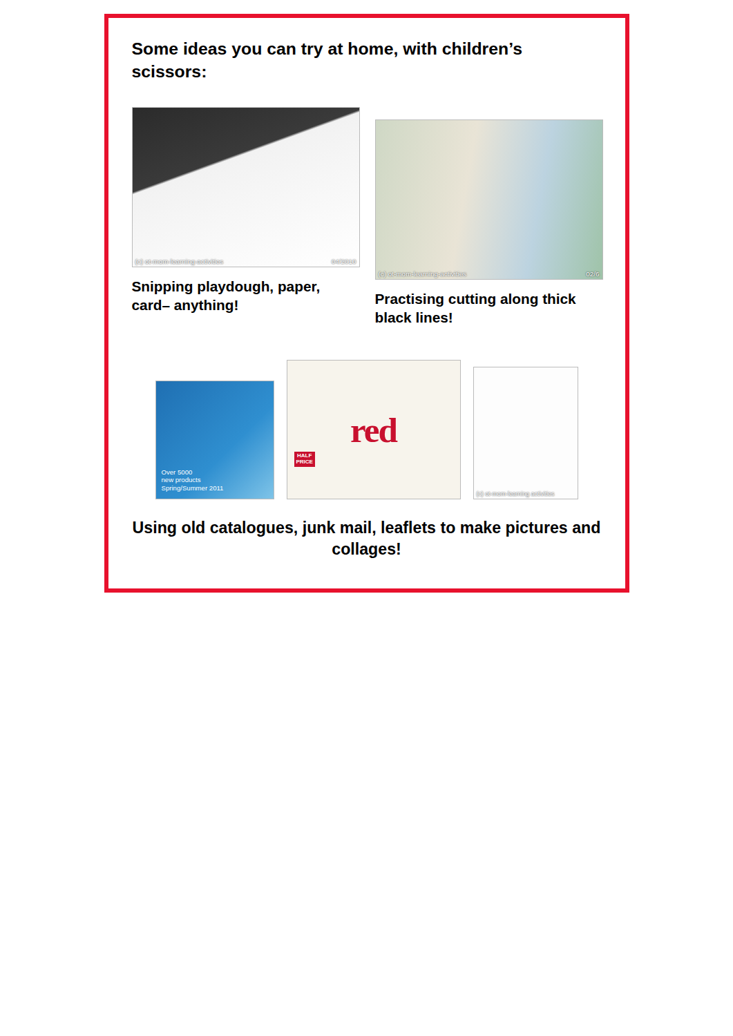Some ideas you can try at home, with children’s scissors:
(c) ot-mom-learning-activities 04/2010
Snipping playdough, paper, card– any­thing!
(c) ot-mom-learning-activities 02/6
Practising cutting along thick black lines!
Over 5000
new products
Spring/Summer 2011
red HALF
PRICE
(c) ot-mom-learning activities
Using old catalogues, junk mail, leaflets to make pictures and collages!